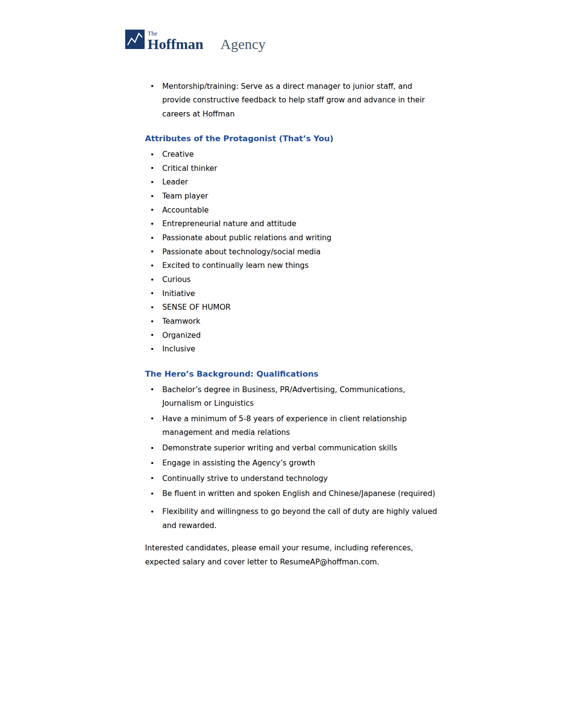The Hoffman Agency
Mentorship/training: Serve as a direct manager to junior staff, and provide constructive feedback to help staff grow and advance in their careers at Hoffman
Attributes of the Protagonist (That’s You)
Creative
Critical thinker
Leader
Team player
Accountable
Entrepreneurial nature and attitude
Passionate about public relations and writing
Passionate about technology/social media
Excited to continually learn new things
Curious
Initiative
SENSE OF HUMOR
Teamwork
Organized
Inclusive
The Hero’s Background: Qualifications
Bachelor’s degree in Business, PR/Advertising, Communications, Journalism or Linguistics
Have a minimum of 5-8 years of experience in client relationship management and media relations
Demonstrate superior writing and verbal communication skills
Engage in assisting the Agency’s growth
Continually strive to understand technology
Be fluent in written and spoken English and Chinese/Japanese (required)
Flexibility and willingness to go beyond the call of duty are highly valued and rewarded.
Interested candidates, please email your resume, including references, expected salary and cover letter to ResumeAP@hoffman.com.